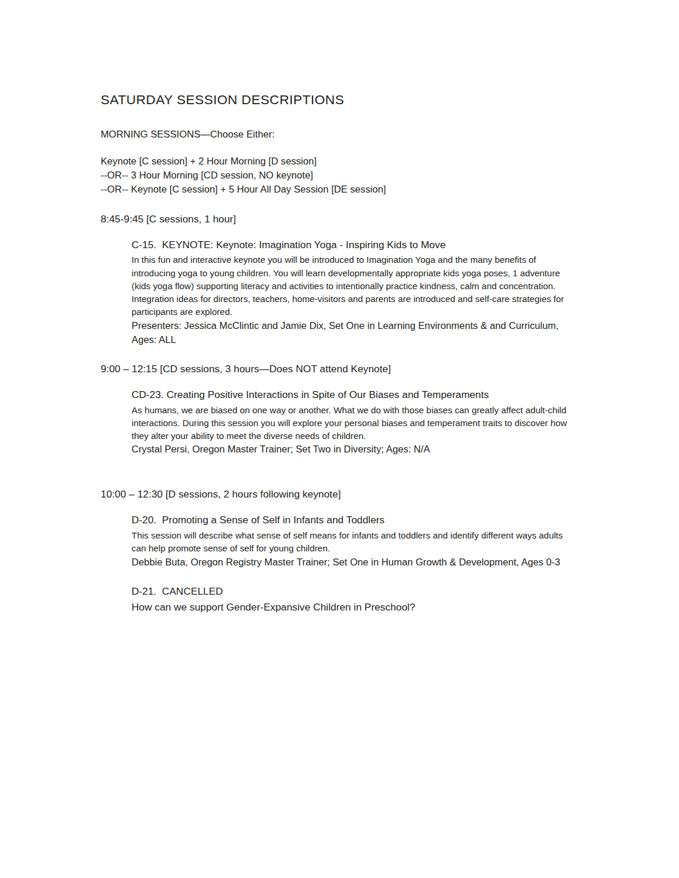SATURDAY SESSION DESCRIPTIONS
MORNING SESSIONS—Choose Either:
Keynote [C session] + 2 Hour Morning [D session]
--OR-- 3 Hour Morning [CD session, NO keynote]
--OR-- Keynote [C session] + 5 Hour All Day Session [DE session]
8:45-9:45 [C sessions, 1 hour]
C-15. KEYNOTE: Keynote: Imagination Yoga - Inspiring Kids to Move
In this fun and interactive keynote you will be introduced to Imagination Yoga and the many benefits of introducing yoga to young children. You will learn developmentally appropriate kids yoga poses, 1 adventure (kids yoga flow) supporting literacy and activities to intentionally practice kindness, calm and concentration. Integration ideas for directors, teachers, home-visitors and parents are introduced and self-care strategies for participants are explored.
Presenters: Jessica McClintic and Jamie Dix, Set One in Learning Environments & and Curriculum, Ages: ALL
9:00 – 12:15 [CD sessions, 3 hours—Does NOT attend Keynote]
CD-23. Creating Positive Interactions in Spite of Our Biases and Temperaments
As humans, we are biased on one way or another. What we do with those biases can greatly affect adult-child interactions. During this session you will explore your personal biases and temperament traits to discover how they alter your ability to meet the diverse needs of children.
Crystal Persi, Oregon Master Trainer; Set Two in Diversity; Ages: N/A
10:00 – 12:30 [D sessions, 2 hours following keynote]
D-20. Promoting a Sense of Self in Infants and Toddlers
This session will describe what sense of self means for infants and toddlers and identify different ways adults can help promote sense of self for young children.
Debbie Buta, Oregon Registry Master Trainer; Set One in Human Growth & Development, Ages 0-3
D-21. CANCELLED
How can we support Gender-Expansive Children in Preschool?